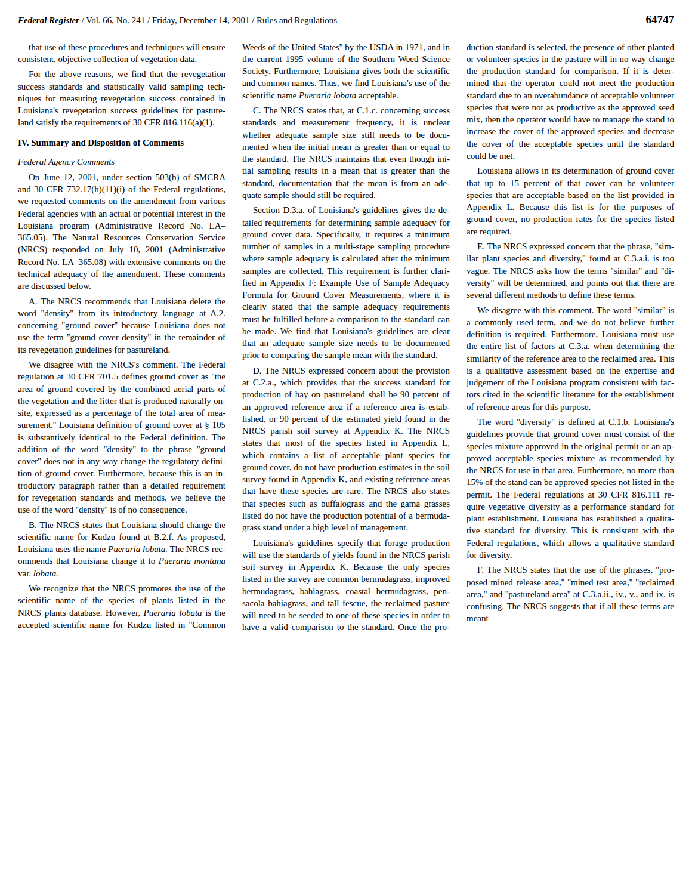Federal Register / Vol. 66, No. 241 / Friday, December 14, 2001 / Rules and Regulations
64747
that use of these procedures and techniques will ensure consistent, objective collection of vegetation data.
For the above reasons, we find that the revegetation success standards and statistically valid sampling techniques for measuring revegetation success contained in Louisiana's revegetation success guidelines for pastureland satisfy the requirements of 30 CFR 816.116(a)(1).
IV. Summary and Disposition of Comments
Federal Agency Comments
On June 12, 2001, under section 503(b) of SMCRA and 30 CFR 732.17(h)(11)(i) of the Federal regulations, we requested comments on the amendment from various Federal agencies with an actual or potential interest in the Louisiana program (Administrative Record No. LA–365.05). The Natural Resources Conservation Service (NRCS) responded on July 10, 2001 (Administrative Record No. LA–365.08) with extensive comments on the technical adequacy of the amendment. These comments are discussed below.
A. The NRCS recommends that Louisiana delete the word ''density'' from its introductory language at A.2. concerning ''ground cover'' because Louisiana does not use the term ''ground cover density'' in the remainder of its revegetation guidelines for pastureland.
We disagree with the NRCS's comment. The Federal regulation at 30 CFR 701.5 defines ground cover as ''the area of ground covered by the combined aerial parts of the vegetation and the litter that is produced naturally onsite, expressed as a percentage of the total area of measurement.'' Louisiana definition of ground cover at § 105 is substantively identical to the Federal definition. The addition of the word ''density'' to the phrase ''ground cover'' does not in any way change the regulatory definition of ground cover. Furthermore, because this is an introductory paragraph rather than a detailed requirement for revegetation standards and methods, we believe the use of the word ''density'' is of no consequence.
B. The NRCS states that Louisiana should change the scientific name for Kudzu found at B.2.f. As proposed, Louisiana uses the name Pueraria lobata. The NRCS recommends that Louisiana change it to Pueraria montana var. lobata.
We recognize that the NRCS promotes the use of the scientific name of the species of plants listed in the NRCS plants database. However, Pueraria lobata is the accepted scientific name for Kudzu listed in ''Common Weeds of the United States'' by the USDA in 1971, and in the current 1995 volume of the Southern Weed Science Society. Furthermore, Louisiana gives both the scientific and common names. Thus, we find Louisiana's use of the scientific name Pueraria lobata acceptable.
C. The NRCS states that, at C.1.c. concerning success standards and measurement frequency, it is unclear whether adequate sample size still needs to be documented when the initial mean is greater than or equal to the standard. The NRCS maintains that even though initial sampling results in a mean that is greater than the standard, documentation that the mean is from an adequate sample should still be required.
Section D.3.a. of Louisiana's guidelines gives the detailed requirements for determining sample adequacy for ground cover data. Specifically, it requires a minimum number of samples in a multi-stage sampling procedure where sample adequacy is calculated after the minimum samples are collected. This requirement is further clarified in Appendix F: Example Use of Sample Adequacy Formula for Ground Cover Measurements, where it is clearly stated that the sample adequacy requirements must be fulfilled before a comparison to the standard can be made. We find that Louisiana's guidelines are clear that an adequate sample size needs to be documented prior to comparing the sample mean with the standard.
D. The NRCS expressed concern about the provision at C.2.a., which provides that the success standard for production of hay on pastureland shall be 90 percent of an approved reference area if a reference area is established, or 90 percent of the estimated yield found in the NRCS parish soil survey at Appendix K. The NRCS states that most of the species listed in Appendix L, which contains a list of acceptable plant species for ground cover, do not have production estimates in the soil survey found in Appendix K, and existing reference areas that have these species are rare. The NRCS also states that species such as buffalograss and the gama grasses listed do not have the production potential of a bermudagrass stand under a high level of management.
Louisiana's guidelines specify that forage production will use the standards of yields found in the NRCS parish soil survey in Appendix K. Because the only species listed in the survey are common bermudagrass, improved bermudagrass, bahiagrass, coastal bermudagrass, pensacola bahiagrass, and tall fescue, the reclaimed pasture will need to be seeded to one of these species in order to have a valid comparison to the standard. Once the production standard is selected, the presence of other planted or volunteer species in the pasture will in no way change the production standard for comparison. If it is determined that the operator could not meet the production standard due to an overabundance of acceptable volunteer species that were not as productive as the approved seed mix, then the operator would have to manage the stand to increase the cover of the approved species and decrease the cover of the acceptable species until the standard could be met.
Louisiana allows in its determination of ground cover that up to 15 percent of that cover can be volunteer species that are acceptable based on the list provided in Appendix L. Because this list is for the purposes of ground cover, no production rates for the species listed are required.
E. The NRCS expressed concern that the phrase, ''similar plant species and diversity,'' found at C.3.a.i. is too vague. The NRCS asks how the terms ''similar'' and ''diversity'' will be determined, and points out that there are several different methods to define these terms.
We disagree with this comment. The word ''similar'' is a commonly used term, and we do not believe further definition is required. Furthermore, Louisiana must use the entire list of factors at C.3.a. when determining the similarity of the reference area to the reclaimed area. This is a qualitative assessment based on the expertise and judgement of the Louisiana program consistent with factors cited in the scientific literature for the establishment of reference areas for this purpose.
The word ''diversity'' is defined at C.1.b. Louisiana's guidelines provide that ground cover must consist of the species mixture approved in the original permit or an approved acceptable species mixture as recommended by the NRCS for use in that area. Furthermore, no more than 15% of the stand can be approved species not listed in the permit. The Federal regulations at 30 CFR 816.111 require vegetative diversity as a performance standard for plant establishment. Louisiana has established a qualitative standard for diversity. This is consistent with the Federal regulations, which allows a qualitative standard for diversity.
F. The NRCS states that the use of the phrases, ''proposed mined release area,'' ''mined test area,'' ''reclaimed area,'' and ''pastureland area'' at C.3.a.ii., iv., v., and ix. is confusing. The NRCS suggests that if all these terms are meant